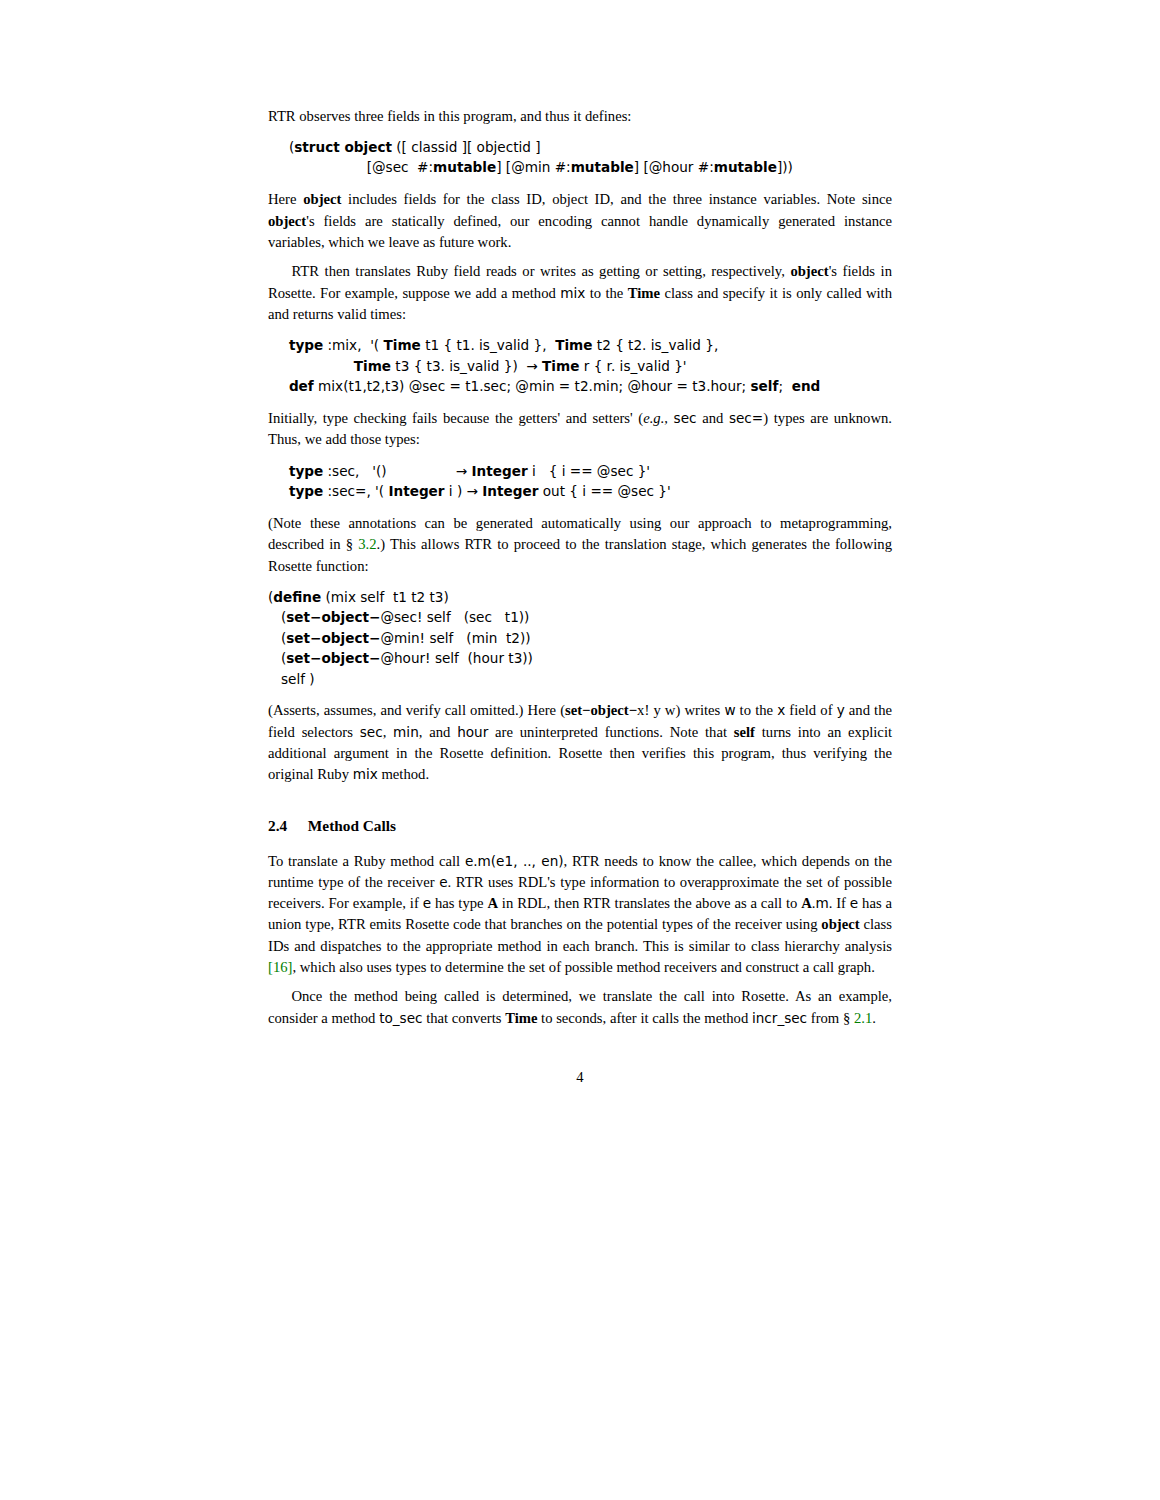RTR observes three fields in this program, and thus it defines:
(struct object ([ classid ][ objectid ] [@sec #:mutable] [@min #:mutable] [@hour #:mutable]))
Here object includes fields for the class ID, object ID, and the three instance variables. Note since object's fields are statically defined, our encoding cannot handle dynamically generated instance variables, which we leave as future work.
RTR then translates Ruby field reads or writes as getting or setting, respectively, object's fields in Rosette. For example, suppose we add a method mix to the Time class and specify it is only called with and returns valid times:
type :mix, '( Time t1 { t1. is_valid }, Time t2 { t2. is_valid }, Time t3 { t3. is_valid }) → Time r { r. is_valid }' def mix(t1,t2,t3) @sec = t1.sec; @min = t2.min; @hour = t3.hour; self; end
Initially, type checking fails because the getters' and setters' (e.g., sec and sec=) types are unknown. Thus, we add those types:
type :sec, '() → Integer i { i == @sec }' type :sec=, '( Integer i ) → Integer out { i == @sec }'
(Note these annotations can be generated automatically using our approach to metaprogramming, described in § 3.2.) This allows RTR to proceed to the translation stage, which generates the following Rosette function:
(define (mix self t1 t2 t3) (set−object−@sec! self (sec t1)) (set−object−@min! self (min t2)) (set−object−@hour! self (hour t3)) self )
(Asserts, assumes, and verify call omitted.) Here (set−object−x! y w) writes w to the x field of y and the field selectors sec, min, and hour are uninterpreted functions. Note that self turns into an explicit additional argument in the Rosette definition. Rosette then verifies this program, thus verifying the original Ruby mix method.
2.4 Method Calls
To translate a Ruby method call e.m(e1, .., en), RTR needs to know the callee, which depends on the runtime type of the receiver e. RTR uses RDL's type information to overapproximate the set of possible receivers. For example, if e has type A in RDL, then RTR translates the above as a call to A.m. If e has a union type, RTR emits Rosette code that branches on the potential types of the receiver using object class IDs and dispatches to the appropriate method in each branch. This is similar to class hierarchy analysis [16], which also uses types to determine the set of possible method receivers and construct a call graph.
Once the method being called is determined, we translate the call into Rosette. As an example, consider a method to_sec that converts Time to seconds, after it calls the method incr_sec from § 2.1.
4